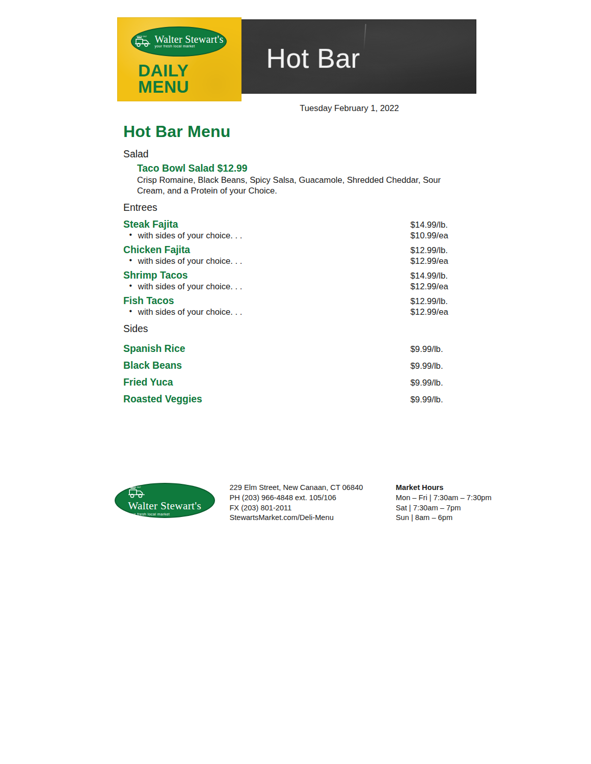Hot Bar
SINCE 1907 Walter Stewart's your fresh local market
DAILY
MENU
Tuesday February 1, 2022
Hot Bar Menu
Salad
Taco Bowl Salad $12.99
Crisp Romaine, Black Beans, Spicy Salsa, Guacamole, Shredded Cheddar, Sour Cream, and a Protein of your Choice.
Entrees
| Steak Fajita | $14.99/lb. |
| with sides of your choice. . . | $10.99/ea |
| Chicken Fajita | $12.99/lb. |
| with sides of your choice. . . | $12.99/ea |
| Shrimp Tacos | $14.99/lb. |
| with sides of your choice. . . | $12.99/ea |
| Fish Tacos | $12.99/lb. |
| with sides of your choice. . . | $12.99/ea |
Sides
| Spanish Rice | $9.99/lb. |
| Black Beans | $9.99/lb. |
| Fried Yuca | $9.99/lb. |
| Roasted Veggies | $9.99/lb. |
SINCE 1907 Walter Stewart's your fresh local market
229 Elm Street, New Canaan, CT 06840
PH (203) 966-4848 ext. 105/106
FX (203) 801-2011
StewartsMarket.com/Deli-Menu
Market Hours
Mon – Fri | 7:30am – 7:30pm
Sat | 7:30am – 7pm
Sun | 8am – 6pm